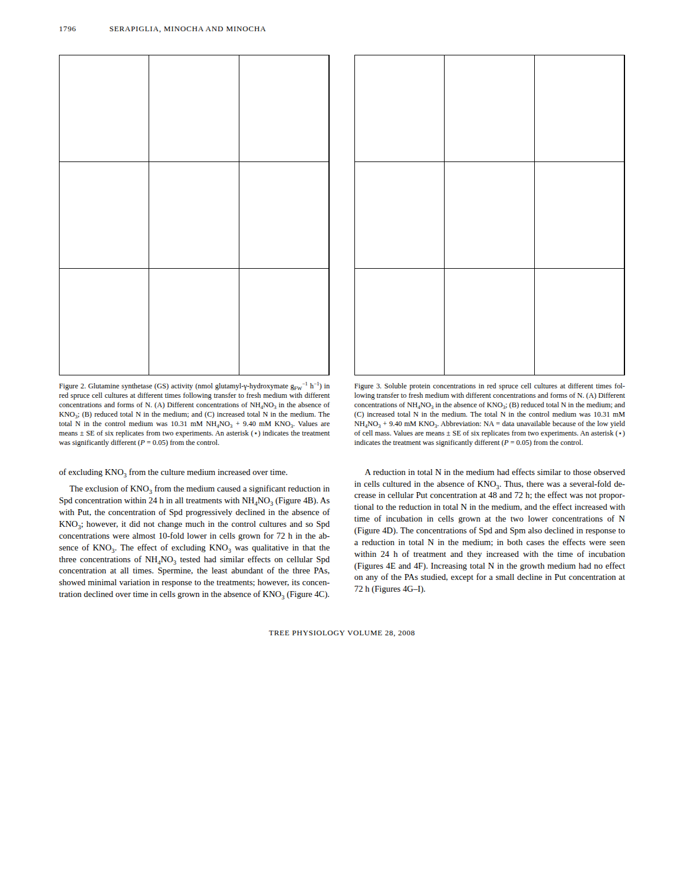1796 Serapiglia, Minocha and Minocha
Figure 2. Glutamine synthetase (GS) activity (nmol glutamyl-γ-hydroxymate gFW−1 h−1) in red spruce cell cultures at different times following transfer to fresh medium with different concentrations and forms of N. (A) Different concentrations of NH4NO3 in the absence of KNO3; (B) reduced total N in the medium; and (C) increased total N in the medium. The total N in the control medium was 10.31 mM NH4NO3 + 9.40 mM KNO3. Values are means ± SE of six replicates from two experiments. An asterisk (⋆) indicates the treatment was significantly different (P = 0.05) from the control.
Figure 3. Soluble protein concentrations in red spruce cell cultures at different times following transfer to fresh medium with different concentrations and forms of N. (A) Different concentrations of NH4NO3 in the absence of KNO3; (B) reduced total N in the medium; and (C) increased total N in the medium. The total N in the control medium was 10.31 mM NH4NO3 + 9.40 mM KNO3. Abbreviation: NA = data unavailable because of the low yield of cell mass. Values are means ± SE of six replicates from two experiments. An asterisk (⋆) indicates the treatment was significantly different (P = 0.05) from the control.
of excluding KNO3 from the culture medium increased over time.
The exclusion of KNO3 from the medium caused a significant reduction in Spd concentration within 24 h in all treatments with NH4NO3 (Figure 4B). As with Put, the concentration of Spd progressively declined in the absence of KNO3; however, it did not change much in the control cultures and so Spd concentrations were almost 10-fold lower in cells grown for 72 h in the absence of KNO3. The effect of excluding KNO3 was qualitative in that the three concentrations of NH4NO3 tested had similar effects on cellular Spd concentration at all times. Spermine, the least abundant of the three PAs, showed minimal variation in response to the treatments; however, its concentration declined over time in cells grown in the absence of KNO3 (Figure 4C).
A reduction in total N in the medium had effects similar to those observed in cells cultured in the absence of KNO3. Thus, there was a several-fold decrease in cellular Put concentration at 48 and 72 h; the effect was not proportional to the reduction in total N in the medium, and the effect increased with time of incubation in cells grown at the two lower concentrations of N (Figure 4D). The concentrations of Spd and Spm also declined in response to a reduction in total N in the medium; in both cases the effects were seen within 24 h of treatment and they increased with the time of incubation (Figures 4E and 4F). Increasing total N in the growth medium had no effect on any of the PAs studied, except for a small decline in Put concentration at 72 h (Figures 4G–I).
TREE PHYSIOLOGY VOLUME 28, 2008